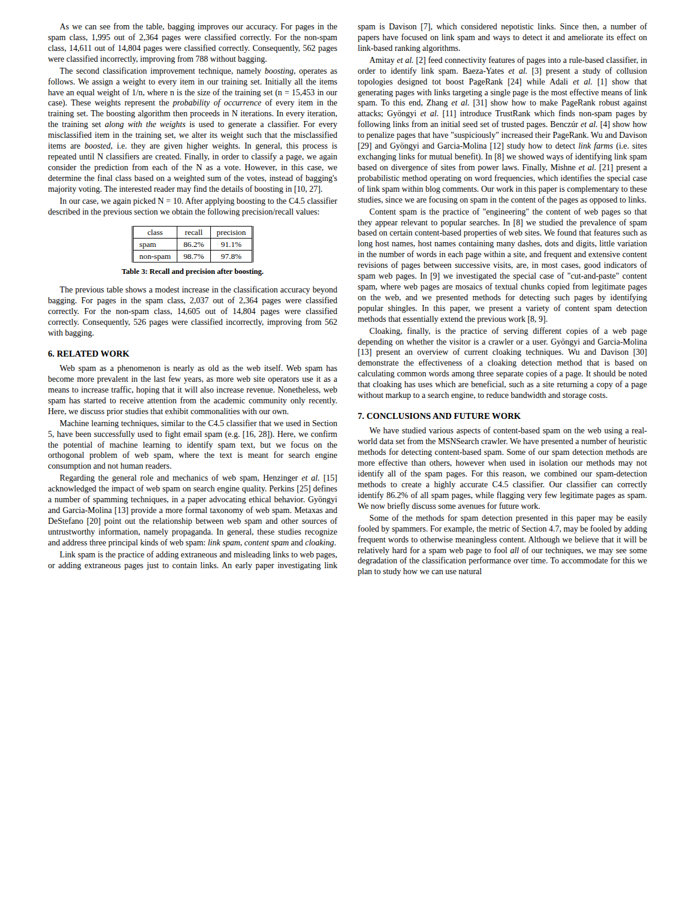As we can see from the table, bagging improves our accuracy. For pages in the spam class, 1,995 out of 2,364 pages were classified correctly. For the non-spam class, 14,611 out of 14,804 pages were classified correctly. Consequently, 562 pages were classified incorrectly, improving from 788 without bagging.
The second classification improvement technique, namely boosting, operates as follows. We assign a weight to every item in our training set. Initially all the items have an equal weight of 1/n, where n is the size of the training set (n = 15,453 in our case). These weights represent the probability of occurrence of every item in the training set. The boosting algorithm then proceeds in N iterations. In every iteration, the training set along with the weights is used to generate a classifier. For every misclassified item in the training set, we alter its weight such that the misclassified items are boosted, i.e. they are given higher weights. In general, this process is repeated until N classifiers are created. Finally, in order to classify a page, we again consider the prediction from each of the N as a vote. However, in this case, we determine the final class based on a weighted sum of the votes, instead of bagging's majority voting. The interested reader may find the details of boosting in [10, 27].
In our case, we again picked N = 10. After applying boosting to the C4.5 classifier described in the previous section we obtain the following precision/recall values:
| class | recall | precision |
| --- | --- | --- |
| spam | 86.2% | 91.1% |
| non-spam | 98.7% | 97.8% |
Table 3: Recall and precision after boosting.
The previous table shows a modest increase in the classification accuracy beyond bagging. For pages in the spam class, 2,037 out of 2,364 pages were classified correctly. For the non-spam class, 14,605 out of 14,804 pages were classified correctly. Consequently, 526 pages were classified incorrectly, improving from 562 with bagging.
6. RELATED WORK
Web spam as a phenomenon is nearly as old as the web itself. Web spam has become more prevalent in the last few years, as more web site operators use it as a means to increase traffic, hoping that it will also increase revenue. Nonetheless, web spam has started to receive attention from the academic community only recently. Here, we discuss prior studies that exhibit commonalities with our own.
Machine learning techniques, similar to the C4.5 classifier that we used in Section 5, have been successfully used to fight email spam (e.g. [16, 28]). Here, we confirm the potential of machine learning to identify spam text, but we focus on the orthogonal problem of web spam, where the text is meant for search engine consumption and not human readers.
Regarding the general role and mechanics of web spam, Henzinger et al. [15] acknowledged the impact of web spam on search engine quality. Perkins [25] defines a number of spamming techniques, in a paper advocating ethical behavior. Gyöngyi and Garcia-Molina [13] provide a more formal taxonomy of web spam. Metaxas and DeStefano [20] point out the relationship between web spam and other sources of untrustworthy information, namely propaganda. In general, these studies recognize and address three principal kinds of web spam: link spam, content spam and cloaking.
Link spam is the practice of adding extraneous and misleading links to web pages, or adding extraneous pages just to contain links. An early paper investigating link spam is Davison [7], which considered nepotistic links. Since then, a number of papers have focused on link spam and ways to detect it and ameliorate its effect on link-based ranking algorithms.
Amitay et al. [2] feed connectivity features of pages into a rule-based classifier, in order to identify link spam. Baeza-Yates et al. [3] present a study of collusion topologies designed tot boost PageRank [24] while Adali et al. [1] show that generating pages with links targeting a single page is the most effective means of link spam. To this end, Zhang et al. [31] show how to make PageRank robust against attacks; Gyöngyi et al. [11] introduce TrustRank which finds non-spam pages by following links from an initial seed set of trusted pages. Benczúr et al. [4] show how to penalize pages that have "suspiciously" increased their PageRank. Wu and Davison [29] and Gyöngyi and Garcia-Molina [12] study how to detect link farms (i.e. sites exchanging links for mutual benefit). In [8] we showed ways of identifying link spam based on divergence of sites from power laws. Finally, Mishne et al. [21] present a probabilistic method operating on word frequencies, which identifies the special case of link spam within blog comments. Our work in this paper is complementary to these studies, since we are focusing on spam in the content of the pages as opposed to links.
Content spam is the practice of "engineering" the content of web pages so that they appear relevant to popular searches. In [8] we studied the prevalence of spam based on certain content-based properties of web sites. We found that features such as long host names, host names containing many dashes, dots and digits, little variation in the number of words in each page within a site, and frequent and extensive content revisions of pages between successive visits, are, in most cases, good indicators of spam web pages. In [9] we investigated the special case of "cut-and-paste" content spam, where web pages are mosaics of textual chunks copied from legitimate pages on the web, and we presented methods for detecting such pages by identifying popular shingles. In this paper, we present a variety of content spam detection methods that essentially extend the previous work [8, 9].
Cloaking, finally, is the practice of serving different copies of a web page depending on whether the visitor is a crawler or a user. Gyöngyi and Garcia-Molina [13] present an overview of current cloaking techniques. Wu and Davison [30] demonstrate the effectiveness of a cloaking detection method that is based on calculating common words among three separate copies of a page. It should be noted that cloaking has uses which are beneficial, such as a site returning a copy of a page without markup to a search engine, to reduce bandwidth and storage costs.
7. CONCLUSIONS AND FUTURE WORK
We have studied various aspects of content-based spam on the web using a real-world data set from the MSNSearch crawler. We have presented a number of heuristic methods for detecting content-based spam. Some of our spam detection methods are more effective than others, however when used in isolation our methods may not identify all of the spam pages. For this reason, we combined our spam-detection methods to create a highly accurate C4.5 classifier. Our classifier can correctly identify 86.2% of all spam pages, while flagging very few legitimate pages as spam. We now briefly discuss some avenues for future work.
Some of the methods for spam detection presented in this paper may be easily fooled by spammers. For example, the metric of Section 4.7, may be fooled by adding frequent words to otherwise meaningless content. Although we believe that it will be relatively hard for a spam web page to fool all of our techniques, we may see some degradation of the classification performance over time. To accommodate for this we plan to study how we can use natural